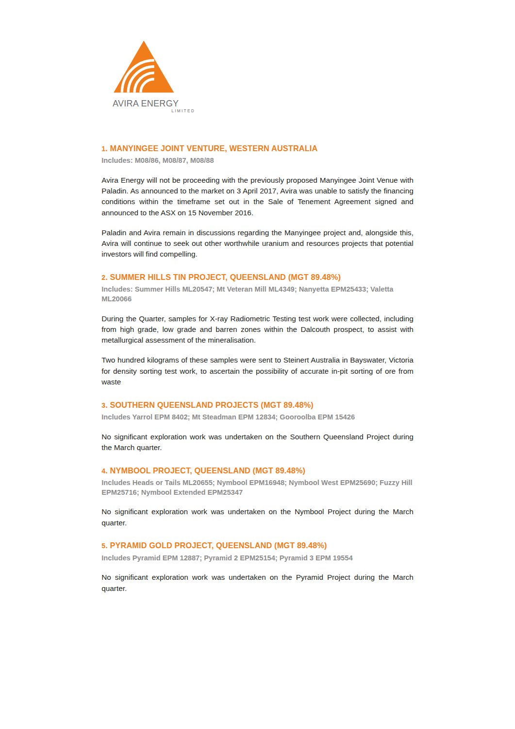AVIRA ENERGY
LIMITED
1. MANYINGEE JOINT VENTURE, WESTERN AUSTRALIA
Includes: M08/86, M08/87, M08/88
Avira Energy will not be proceeding with the previously proposed Manyingee Joint Venue with Paladin. As announced to the market on 3 April 2017, Avira was unable to satisfy the financing conditions within the timeframe set out in the Sale of Tenement Agreement signed and announced to the ASX on 15 November 2016.
Paladin and Avira remain in discussions regarding the Manyingee project and, alongside this, Avira will continue to seek out other worthwhile uranium and resources projects that potential investors will find compelling.
2. SUMMER HILLS TIN PROJECT, QUEENSLAND (MGT 89.48%)
Includes: Summer Hills ML20547; Mt Veteran Mill ML4349; Nanyetta EPM25433; Valetta ML20066
During the Quarter, samples for X-ray Radiometric Testing test work were collected, including from high grade, low grade and barren zones within the Dalcouth prospect, to assist with metallurgical assessment of the mineralisation.
Two hundred kilograms of these samples were sent to Steinert Australia in Bayswater, Victoria for density sorting test work, to ascertain the possibility of accurate in-pit sorting of ore from waste
3. SOUTHERN QUEENSLAND PROJECTS (MGT 89.48%)
Includes Yarrol EPM 8402; Mt Steadman EPM 12834; Gooroolba EPM 15426
No significant exploration work was undertaken on the Southern Queensland Project during the March quarter.
4. NYMBOOL PROJECT, QUEENSLAND (MGT 89.48%)
Includes Heads or Tails ML20655; Nymbool EPM16948; Nymbool West EPM25690; Fuzzy Hill EPM25716; Nymbool Extended EPM25347
No significant exploration work was undertaken on the Nymbool Project during the March quarter.
5. PYRAMID GOLD PROJECT, QUEENSLAND (MGT 89.48%)
Includes Pyramid EPM 12887; Pyramid 2 EPM25154; Pyramid 3 EPM 19554
No significant exploration work was undertaken on the Pyramid Project during the March quarter.